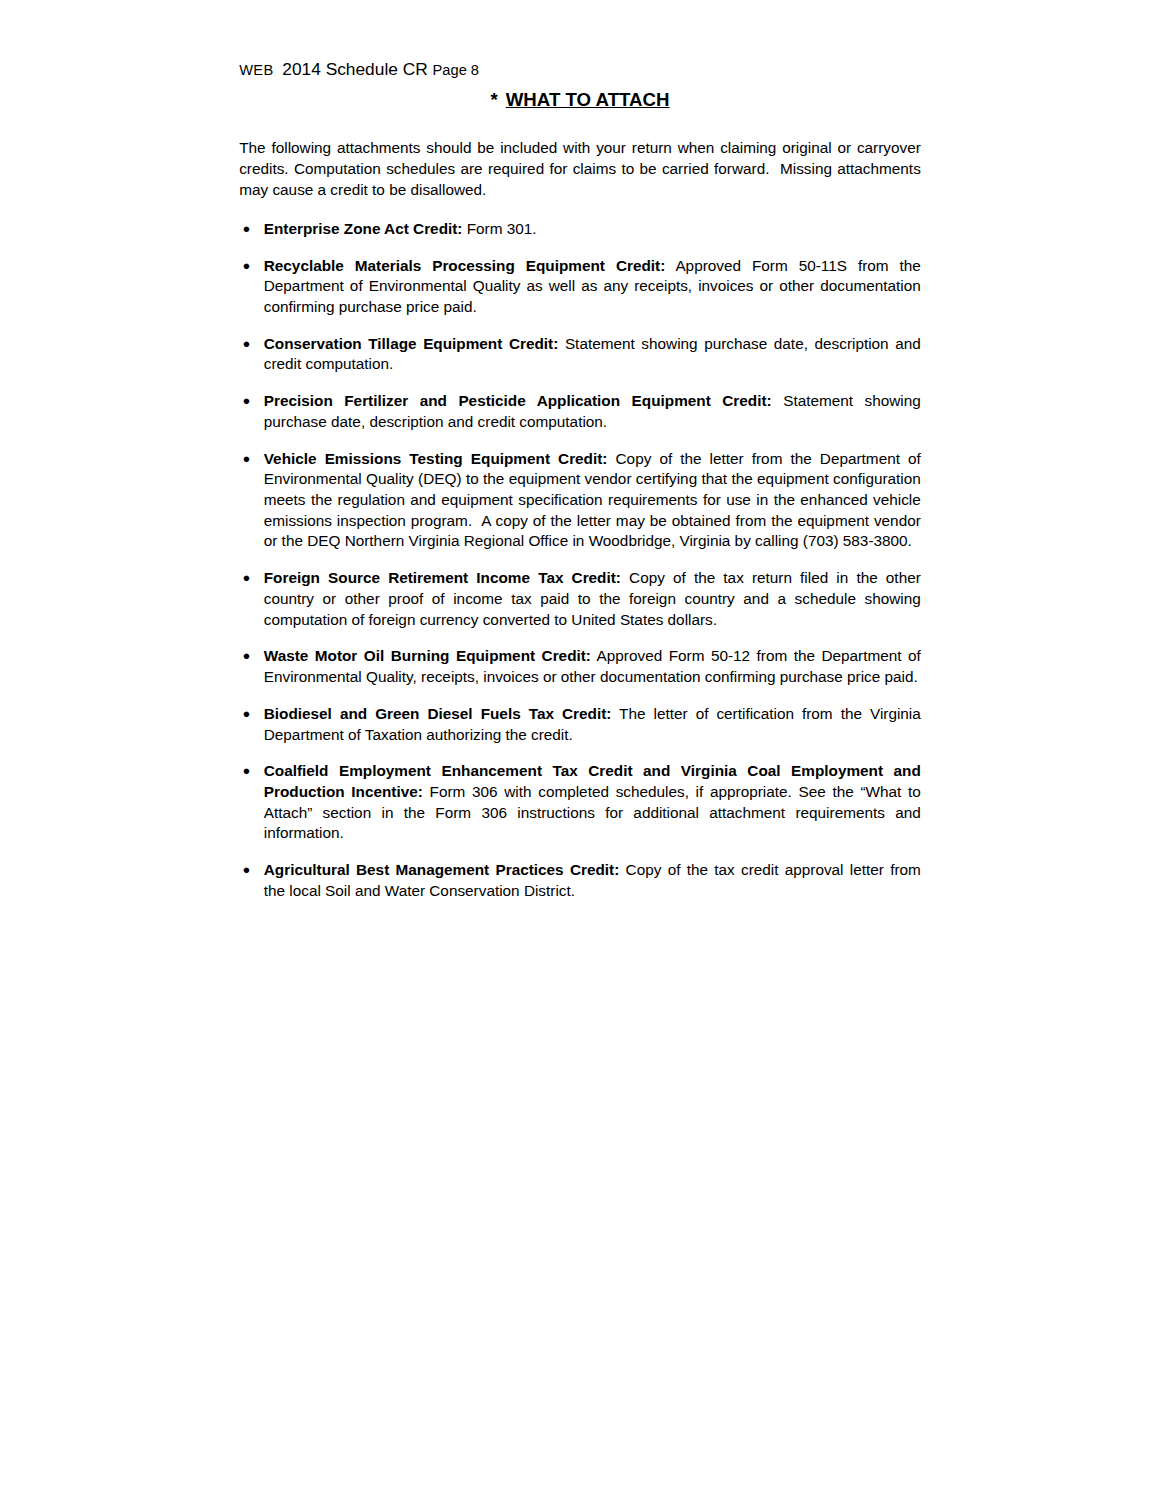WEB 2014 Schedule CR Page 8
* WHAT TO ATTACH
The following attachments should be included with your return when claiming original or carryover credits. Computation schedules are required for claims to be carried forward. Missing attachments may cause a credit to be disallowed.
Enterprise Zone Act Credit: Form 301.
Recyclable Materials Processing Equipment Credit: Approved Form 50-11S from the Department of Environmental Quality as well as any receipts, invoices or other documentation confirming purchase price paid.
Conservation Tillage Equipment Credit: Statement showing purchase date, description and credit computation.
Precision Fertilizer and Pesticide Application Equipment Credit: Statement showing purchase date, description and credit computation.
Vehicle Emissions Testing Equipment Credit: Copy of the letter from the Department of Environmental Quality (DEQ) to the equipment vendor certifying that the equipment configuration meets the regulation and equipment specification requirements for use in the enhanced vehicle emissions inspection program. A copy of the letter may be obtained from the equipment vendor or the DEQ Northern Virginia Regional Office in Woodbridge, Virginia by calling (703) 583-3800.
Foreign Source Retirement Income Tax Credit: Copy of the tax return filed in the other country or other proof of income tax paid to the foreign country and a schedule showing computation of foreign currency converted to United States dollars.
Waste Motor Oil Burning Equipment Credit: Approved Form 50-12 from the Department of Environmental Quality, receipts, invoices or other documentation confirming purchase price paid.
Biodiesel and Green Diesel Fuels Tax Credit: The letter of certification from the Virginia Department of Taxation authorizing the credit.
Coalfield Employment Enhancement Tax Credit and Virginia Coal Employment and Production Incentive: Form 306 with completed schedules, if appropriate. See the “What to Attach” section in the Form 306 instructions for additional attachment requirements and information.
Agricultural Best Management Practices Credit: Copy of the tax credit approval letter from the local Soil and Water Conservation District.